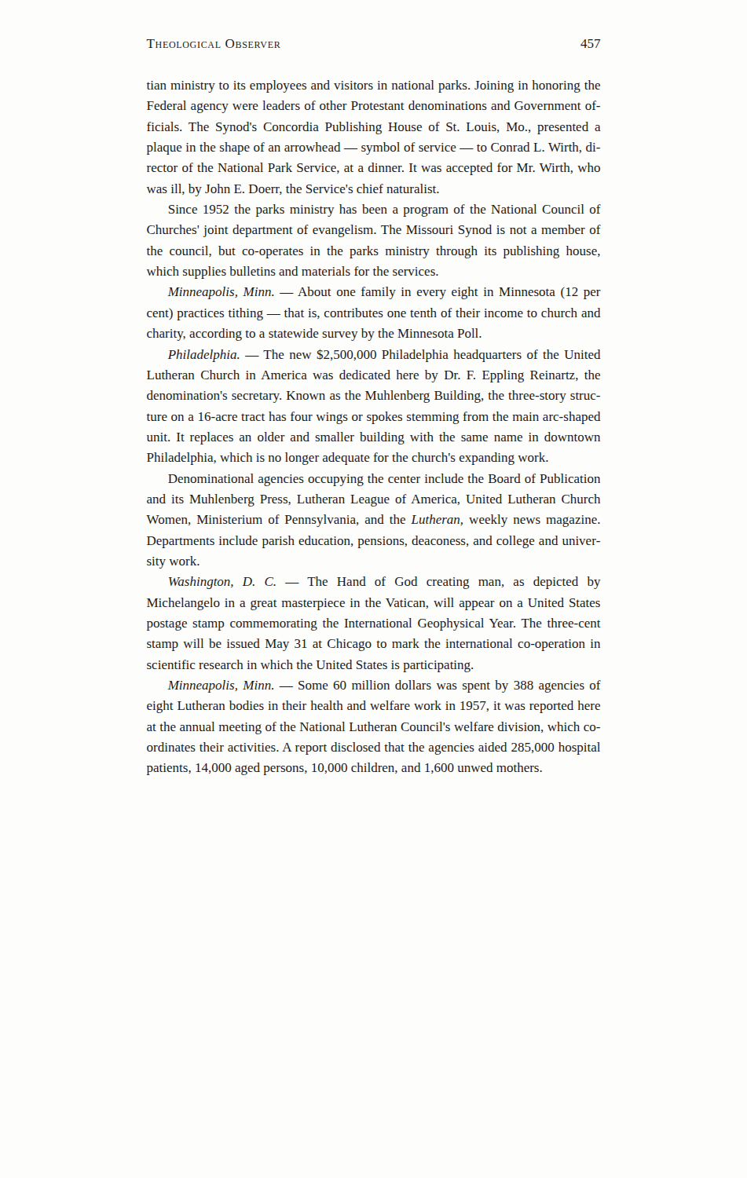Theological Observer 457
tian ministry to its employees and visitors in national parks. Joining in honoring the Federal agency were leaders of other Protestant denominations and Government officials. The Synod's Concordia Publishing House of St. Louis, Mo., presented a plaque in the shape of an arrowhead — symbol of service — to Conrad L. Wirth, director of the National Park Service, at a dinner. It was accepted for Mr. Wirth, who was ill, by John E. Doerr, the Service's chief naturalist.
Since 1952 the parks ministry has been a program of the National Council of Churches' joint department of evangelism. The Missouri Synod is not a member of the council, but co-operates in the parks ministry through its publishing house, which supplies bulletins and materials for the services.
Minneapolis, Minn. — About one family in every eight in Minnesota (12 per cent) practices tithing — that is, contributes one tenth of their income to church and charity, according to a statewide survey by the Minnesota Poll.
Philadelphia. — The new $2,500,000 Philadelphia headquarters of the United Lutheran Church in America was dedicated here by Dr. F. Eppling Reinartz, the denomination's secretary. Known as the Muhlenberg Building, the three-story structure on a 16-acre tract has four wings or spokes stemming from the main arc-shaped unit. It replaces an older and smaller building with the same name in downtown Philadelphia, which is no longer adequate for the church's expanding work.
Denominational agencies occupying the center include the Board of Publication and its Muhlenberg Press, Lutheran League of America, United Lutheran Church Women, Ministerium of Pennsylvania, and the Lutheran, weekly news magazine. Departments include parish education, pensions, deaconess, and college and university work.
Washington, D. C. — The Hand of God creating man, as depicted by Michelangelo in a great masterpiece in the Vatican, will appear on a United States postage stamp commemorating the International Geophysical Year. The three-cent stamp will be issued May 31 at Chicago to mark the international co-operation in scientific research in which the United States is participating.
Minneapolis, Minn. — Some 60 million dollars was spent by 388 agencies of eight Lutheran bodies in their health and welfare work in 1957, it was reported here at the annual meeting of the National Lutheran Council's welfare division, which co-ordinates their activities. A report disclosed that the agencies aided 285,000 hospital patients, 14,000 aged persons, 10,000 children, and 1,600 unwed mothers.